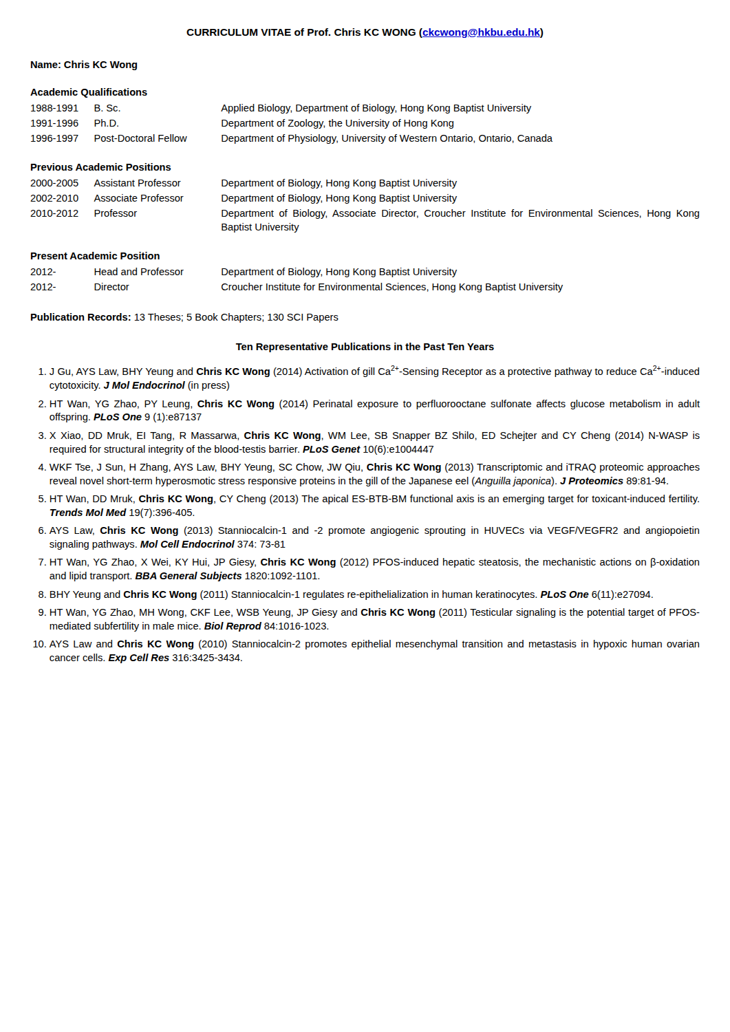CURRICULUM VITAE of Prof. Chris KC WONG (ckcwong@hkbu.edu.hk)
Name: Chris KC Wong
Academic Qualifications
| 1988-1991 | B. Sc. | Applied Biology, Department of Biology, Hong Kong Baptist University |
| 1991-1996 | Ph.D. | Department of Zoology, the University of Hong Kong |
| 1996-1997 | Post-Doctoral Fellow | Department of Physiology, University of Western Ontario, Ontario, Canada |
Previous Academic Positions
| 2000-2005 | Assistant Professor | Department of Biology, Hong Kong Baptist University |
| 2002-2010 | Associate Professor | Department of Biology, Hong Kong Baptist University |
| 2010-2012 | Professor | Department of Biology, Associate Director, Croucher Institute for Environmental Sciences, Hong Kong Baptist University |
Present Academic Position
| 2012- | Head and Professor | Department of Biology, Hong Kong Baptist University |
| 2012- | Director | Croucher Institute for Environmental Sciences, Hong Kong Baptist University |
Publication Records: 13 Theses; 5 Book Chapters; 130 SCI Papers
Ten Representative Publications in the Past Ten Years
J Gu, AYS Law, BHY Yeung and Chris KC Wong (2014) Activation of gill Ca2+-Sensing Receptor as a protective pathway to reduce Ca2+-induced cytotoxicity. J Mol Endocrinol (in press)
HT Wan, YG Zhao, PY Leung, Chris KC Wong (2014) Perinatal exposure to perfluorooctane sulfonate affects glucose metabolism in adult offspring. PLoS One 9 (1):e87137
X Xiao, DD Mruk, EI Tang, R Massarwa, Chris KC Wong, WM Lee, SB Snapper BZ Shilo, ED Schejter and CY Cheng (2014) N-WASP is required for structural integrity of the blood-testis barrier. PLoS Genet 10(6):e1004447
WKF Tse, J Sun, H Zhang, AYS Law, BHY Yeung, SC Chow, JW Qiu, Chris KC Wong (2013) Transcriptomic and iTRAQ proteomic approaches reveal novel short-term hyperosmotic stress responsive proteins in the gill of the Japanese eel (Anguilla japonica). J Proteomics 89:81-94.
HT Wan, DD Mruk, Chris KC Wong, CY Cheng (2013) The apical ES-BTB-BM functional axis is an emerging target for toxicant-induced fertility. Trends Mol Med 19(7):396-405.
AYS Law, Chris KC Wong (2013) Stanniocalcin-1 and -2 promote angiogenic sprouting in HUVECs via VEGF/VEGFR2 and angiopoietin signaling pathways. Mol Cell Endocrinol 374: 73-81
HT Wan, YG Zhao, X Wei, KY Hui, JP Giesy, Chris KC Wong (2012) PFOS-induced hepatic steatosis, the mechanistic actions on β-oxidation and lipid transport. BBA General Subjects 1820:1092-1101.
BHY Yeung and Chris KC Wong (2011) Stanniocalcin-1 regulates re-epithelialization in human keratinocytes. PLoS One 6(11):e27094.
HT Wan, YG Zhao, MH Wong, CKF Lee, WSB Yeung, JP Giesy and Chris KC Wong (2011) Testicular signaling is the potential target of PFOS-mediated subfertility in male mice. Biol Reprod 84:1016-1023.
AYS Law and Chris KC Wong (2010) Stanniocalcin-2 promotes epithelial mesenchymal transition and metastasis in hypoxic human ovarian cancer cells. Exp Cell Res 316:3425-3434.